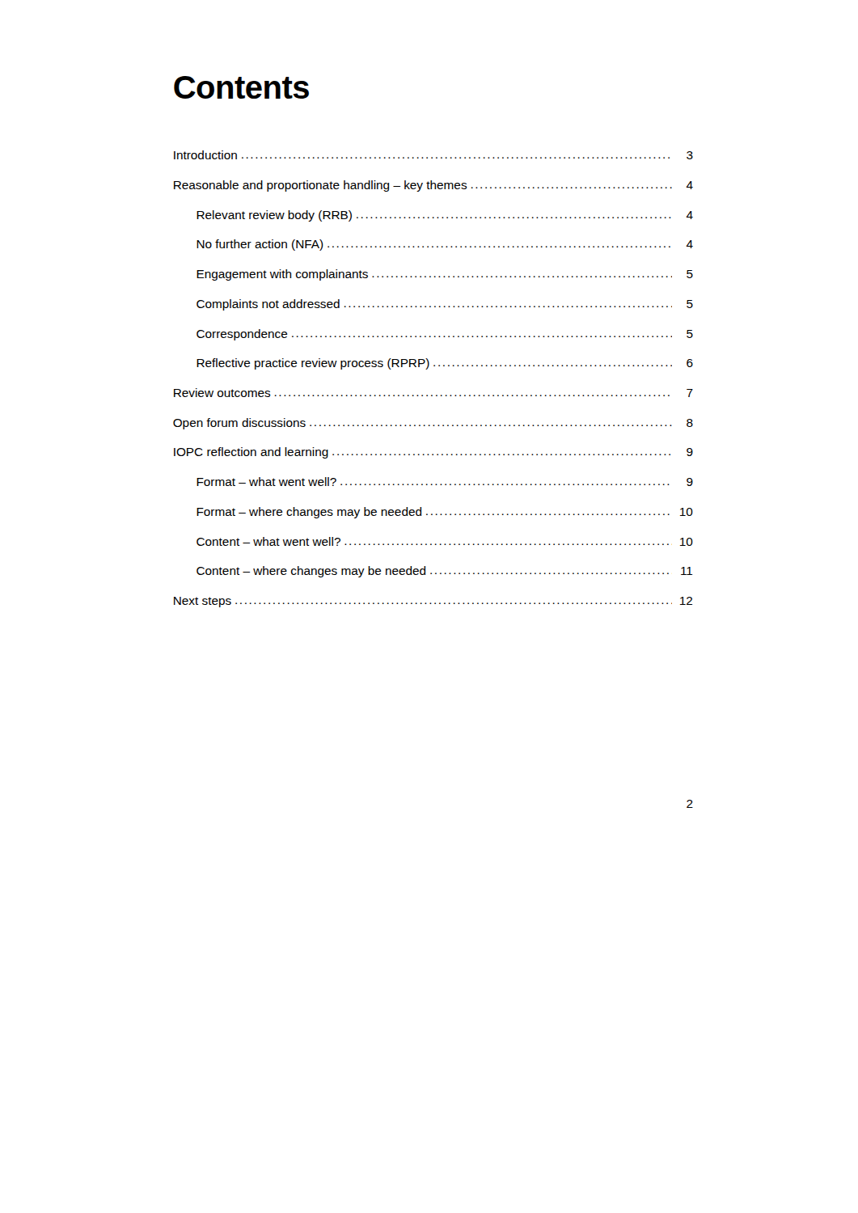Contents
Introduction ........................................................................................................... 3
Reasonable and proportionate handling – key themes ............................................. 4
Relevant review body (RRB) ................................................................................. 4
No further action (NFA) ........................................................................................... 4
Engagement with complainants ............................................................................. 5
Complaints not addressed ....................................................................................... 5
Correspondence ..................................................................................................... 5
Reflective practice review process (RPRP) ............................................................ 6
Review outcomes ..................................................................................................... 7
Open forum discussions ............................................................................................. 8
IOPC reflection and learning ..................................................................................... 9
Format – what went well? ....................................................................................... 9
Format – where changes may be needed ............................................................ 10
Content – what went well? ..................................................................................... 10
Content – where changes may be needed .......................................................... 11
Next steps ............................................................................................................. 12
2